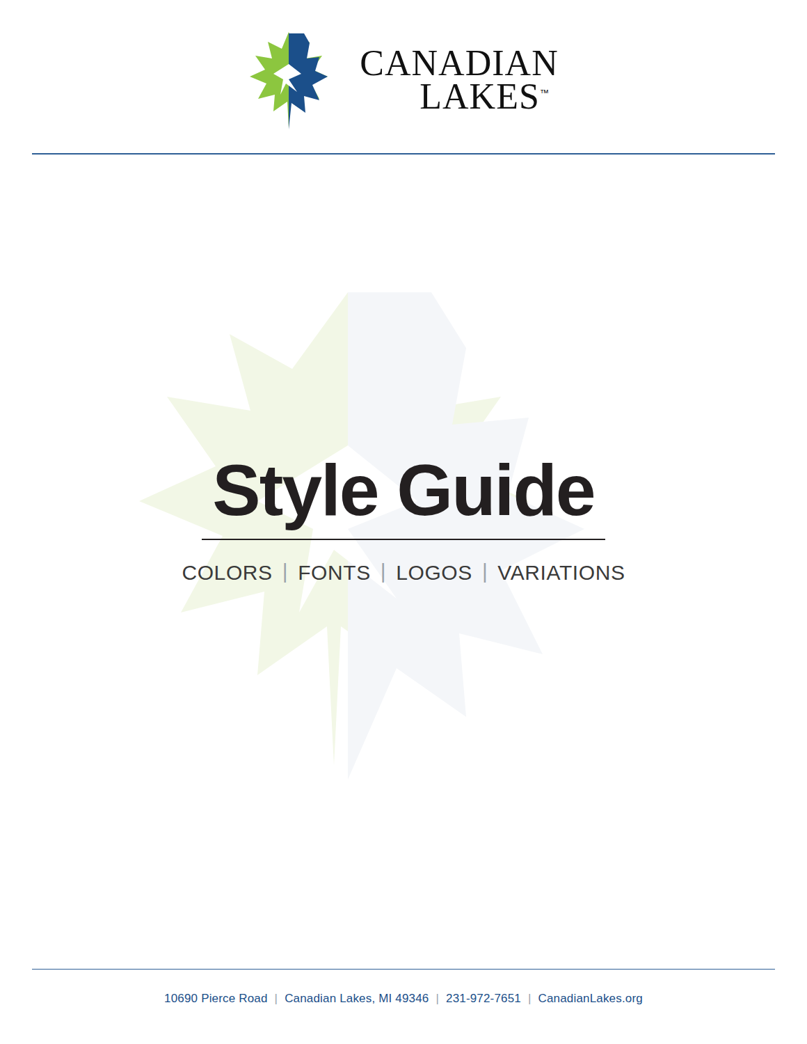CANADIAN LAKES™
Style Guide
COLORS|FONTS|LOGOS|VARIATIONS
10690 Pierce Road|Canadian Lakes, MI 49346|231-972-7651|CanadianLakes.org